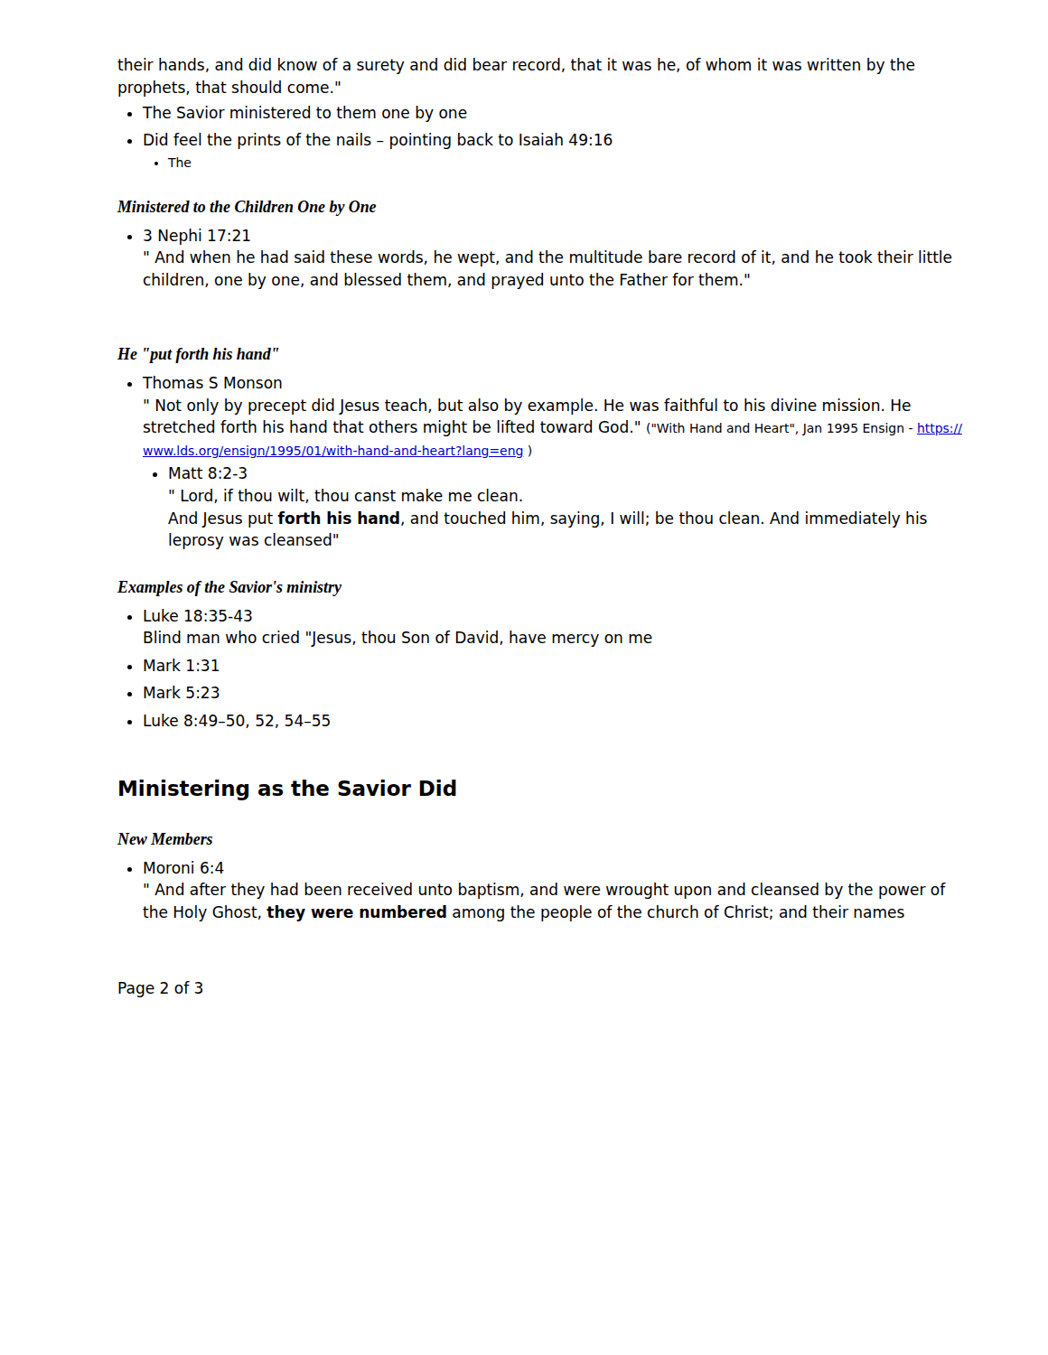their hands, and did know of a surety and did bear record, that it was he, of whom it was written by the prophets, that should come."
The Savior ministered to them one by one
Did feel the prints of the nails – pointing back to Isaiah 49:16
The
Ministered to the Children One by One
3 Nephi 17:21
" And when he had said these words, he wept, and the multitude bare record of it, and he took their little children, one by one, and blessed them, and prayed unto the Father for them."
He "put forth his hand"
Thomas S Monson
" Not only by precept did Jesus teach, but also by example. He was faithful to his divine mission. He stretched forth his hand that others might be lifted toward God." ("With Hand and Heart", Jan 1995 Ensign - https://www.lds.org/ensign/1995/01/with-hand-and-heart?lang=eng )
Matt 8:2-3
" Lord, if thou wilt, thou canst make me clean.
And Jesus put forth his hand, and touched him, saying, I will; be thou clean. And immediately his leprosy was cleansed"
Examples of the Savior's ministry
Luke 18:35-43
Blind man who cried "Jesus, thou Son of David, have mercy on me
Mark 1:31
Mark 5:23
Luke 8:49–50, 52, 54–55
Ministering as the Savior Did
New Members
Moroni 6:4
" And after they had been received unto baptism, and were wrought upon and cleansed by the power of the Holy Ghost, they were numbered among the people of the church of Christ; and their names
Page 2 of 3